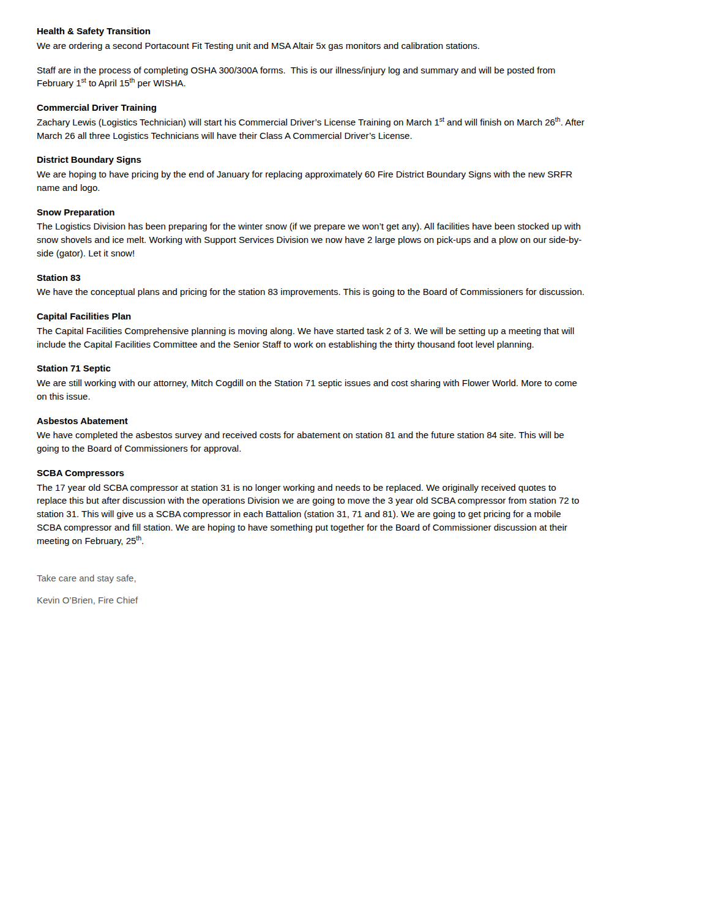Health & Safety Transition
We are ordering a second Portacount Fit Testing unit and MSA Altair 5x gas monitors and calibration stations.
Staff are in the process of completing OSHA 300/300A forms. This is our illness/injury log and summary and will be posted from February 1st to April 15th per WISHA.
Commercial Driver Training
Zachary Lewis (Logistics Technician) will start his Commercial Driver’s License Training on March 1st and will finish on March 26th. After March 26 all three Logistics Technicians will have their Class A Commercial Driver’s License.
District Boundary Signs
We are hoping to have pricing by the end of January for replacing approximately 60 Fire District Boundary Signs with the new SRFR name and logo.
Snow Preparation
The Logistics Division has been preparing for the winter snow (if we prepare we won’t get any). All facilities have been stocked up with snow shovels and ice melt. Working with Support Services Division we now have 2 large plows on pick-ups and a plow on our side-by-side (gator). Let it snow!
Station 83
We have the conceptual plans and pricing for the station 83 improvements. This is going to the Board of Commissioners for discussion.
Capital Facilities Plan
The Capital Facilities Comprehensive planning is moving along. We have started task 2 of 3. We will be setting up a meeting that will include the Capital Facilities Committee and the Senior Staff to work on establishing the thirty thousand foot level planning.
Station 71 Septic
We are still working with our attorney, Mitch Cogdill on the Station 71 septic issues and cost sharing with Flower World. More to come on this issue.
Asbestos Abatement
We have completed the asbestos survey and received costs for abatement on station 81 and the future station 84 site. This will be going to the Board of Commissioners for approval.
SCBA Compressors
The 17 year old SCBA compressor at station 31 is no longer working and needs to be replaced. We originally received quotes to replace this but after discussion with the operations Division we are going to move the 3 year old SCBA compressor from station 72 to station 31. This will give us a SCBA compressor in each Battalion (station 31, 71 and 81). We are going to get pricing for a mobile SCBA compressor and fill station. We are hoping to have something put together for the Board of Commissioner discussion at their meeting on February, 25th.
Take care and stay safe,
Kevin O’Brien, Fire Chief